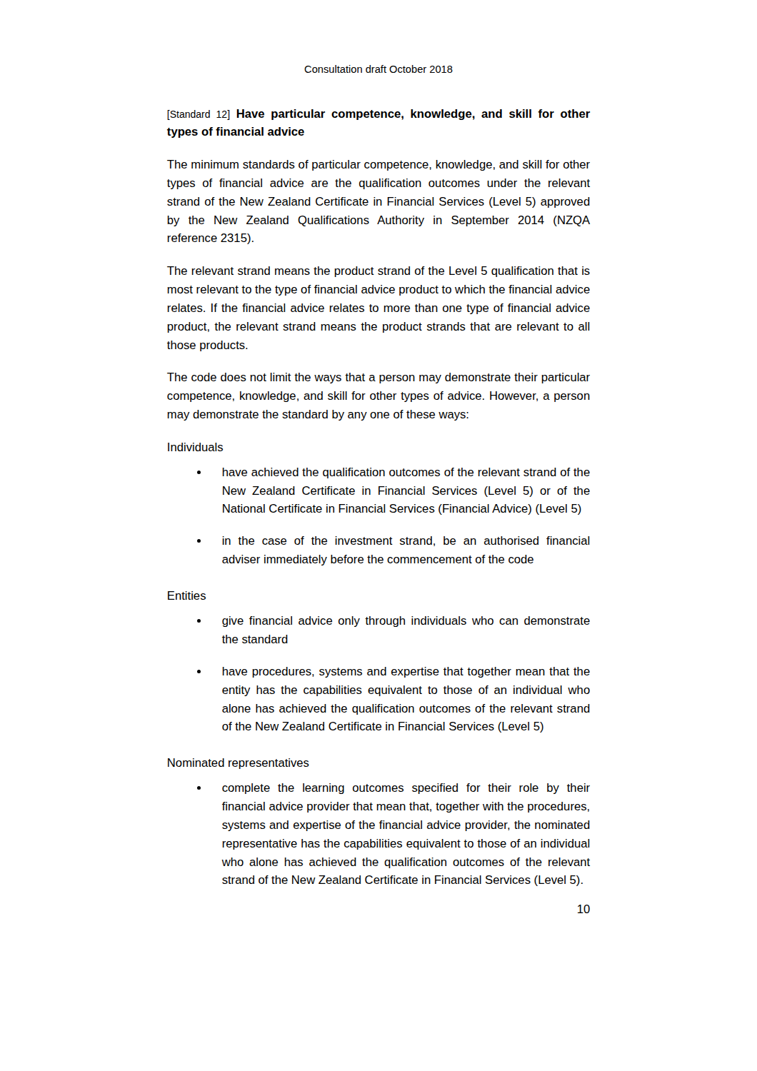Consultation draft October 2018
[Standard 12] Have particular competence, knowledge, and skill for other types of financial advice
The minimum standards of particular competence, knowledge, and skill for other types of financial advice are the qualification outcomes under the relevant strand of the New Zealand Certificate in Financial Services (Level 5) approved by the New Zealand Qualifications Authority in September 2014 (NZQA reference 2315).
The relevant strand means the product strand of the Level 5 qualification that is most relevant to the type of financial advice product to which the financial advice relates. If the financial advice relates to more than one type of financial advice product, the relevant strand means the product strands that are relevant to all those products.
The code does not limit the ways that a person may demonstrate their particular competence, knowledge, and skill for other types of advice. However, a person may demonstrate the standard by any one of these ways:
Individuals
have achieved the qualification outcomes of the relevant strand of the New Zealand Certificate in Financial Services (Level 5) or of the National Certificate in Financial Services (Financial Advice) (Level 5)
in the case of the investment strand, be an authorised financial adviser immediately before the commencement of the code
Entities
give financial advice only through individuals who can demonstrate the standard
have procedures, systems and expertise that together mean that the entity has the capabilities equivalent to those of an individual who alone has achieved the qualification outcomes of the relevant strand of the New Zealand Certificate in Financial Services (Level 5)
Nominated representatives
complete the learning outcomes specified for their role by their financial advice provider that mean that, together with the procedures, systems and expertise of the financial advice provider, the nominated representative has the capabilities equivalent to those of an individual who alone has achieved the qualification outcomes of the relevant strand of the New Zealand Certificate in Financial Services (Level 5).
10